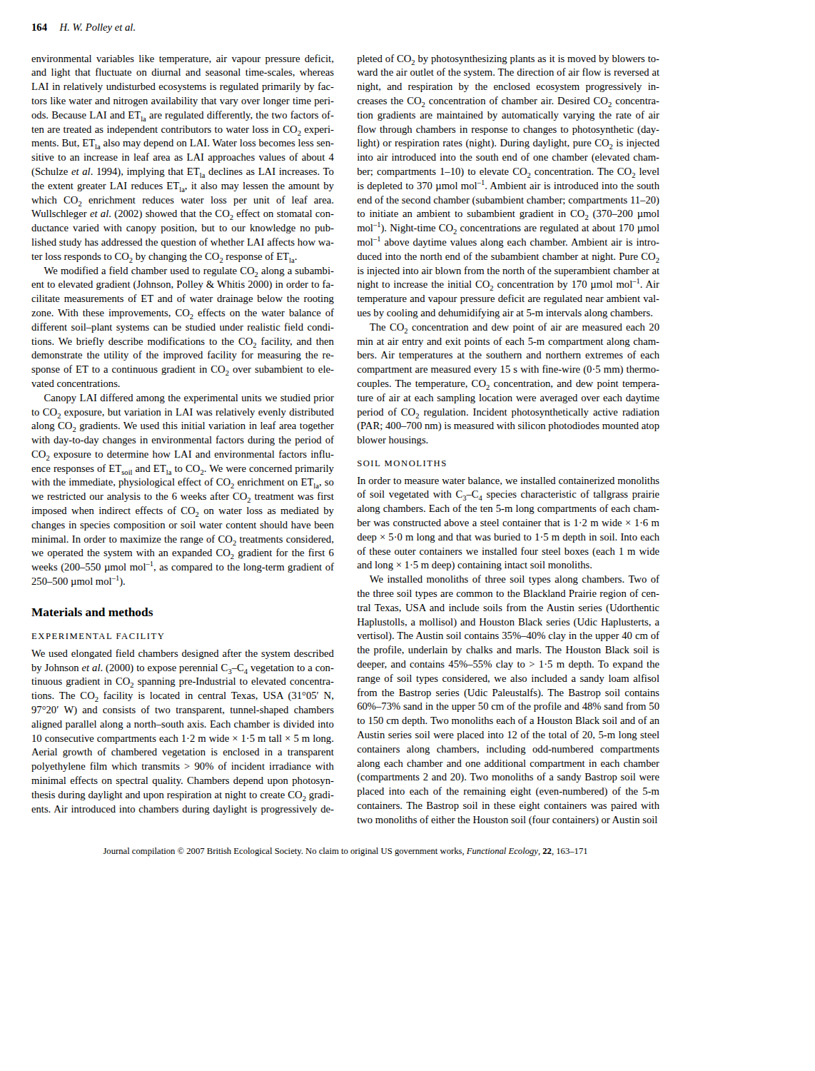164 H. W. Polley et al.
environmental variables like temperature, air vapour pressure deficit, and light that fluctuate on diurnal and seasonal time-scales, whereas LAI in relatively undisturbed ecosystems is regulated primarily by factors like water and nitrogen availability that vary over longer time periods. Because LAI and ETla are regulated differently, the two factors often are treated as independent contributors to water loss in CO2 experiments. But, ETla also may depend on LAI. Water loss becomes less sensitive to an increase in leaf area as LAI approaches values of about 4 (Schulze et al. 1994), implying that ETla declines as LAI increases. To the extent greater LAI reduces ETla, it also may lessen the amount by which CO2 enrichment reduces water loss per unit of leaf area. Wullschleger et al. (2002) showed that the CO2 effect on stomatal conductance varied with canopy position, but to our knowledge no published study has addressed the question of whether LAI affects how water loss responds to CO2 by changing the CO2 response of ETla.
We modified a field chamber used to regulate CO2 along a subambient to elevated gradient (Johnson, Polley & Whitis 2000) in order to facilitate measurements of ET and of water drainage below the rooting zone. With these improvements, CO2 effects on the water balance of different soil–plant systems can be studied under realistic field conditions. We briefly describe modifications to the CO2 facility, and then demonstrate the utility of the improved facility for measuring the response of ET to a continuous gradient in CO2 over subambient to elevated concentrations.
Canopy LAI differed among the experimental units we studied prior to CO2 exposure, but variation in LAI was relatively evenly distributed along CO2 gradients. We used this initial variation in leaf area together with day-to-day changes in environmental factors during the period of CO2 exposure to determine how LAI and environmental factors influence responses of ETsoil and ETla to CO2. We were concerned primarily with the immediate, physiological effect of CO2 enrichment on ETla, so we restricted our analysis to the 6 weeks after CO2 treatment was first imposed when indirect effects of CO2 on water loss as mediated by changes in species composition or soil water content should have been minimal. In order to maximize the range of CO2 treatments considered, we operated the system with an expanded CO2 gradient for the first 6 weeks (200–550 µmol mol–1, as compared to the long-term gradient of 250–500 µmol mol–1).
Materials and methods
Experimental facility
We used elongated field chambers designed after the system described by Johnson et al. (2000) to expose perennial C3–C4 vegetation to a continuous gradient in CO2 spanning pre-Industrial to elevated concentrations. The CO2 facility is located in central Texas, USA (31°05′ N, 97°20′ W) and consists of two transparent, tunnel-shaped chambers aligned parallel along a north–south axis. Each chamber is divided into 10 consecutive compartments each 1·2 m wide × 1·5 m tall × 5 m long. Aerial growth of chambered vegetation is enclosed in a transparent polyethylene film which transmits > 90% of incident irradiance with minimal effects on spectral quality. Chambers depend upon photosynthesis during daylight and upon respiration at night to create CO2 gradients. Air introduced into chambers during daylight is progressively depleted of CO2 by photosynthesizing plants as it is moved by blowers toward the air outlet of the system. The direction of air flow is reversed at night, and respiration by the enclosed ecosystem progressively increases the CO2 concentration of chamber air. Desired CO2 concentration gradients are maintained by automatically varying the rate of air flow through chambers in response to changes to photosynthetic (daylight) or respiration rates (night). During daylight, pure CO2 is injected into air introduced into the south end of one chamber (elevated chamber; compartments 1–10) to elevate CO2 concentration. The CO2 level is depleted to 370 µmol mol–1. Ambient air is introduced into the south end of the second chamber (subambient chamber; compartments 11–20) to initiate an ambient to subambient gradient in CO2 (370–200 µmol mol–1). Night-time CO2 concentrations are regulated at about 170 µmol mol–1 above daytime values along each chamber. Ambient air is introduced into the north end of the subambient chamber at night. Pure CO2 is injected into air blown from the north of the superambient chamber at night to increase the initial CO2 concentration by 170 µmol mol–1. Air temperature and vapour pressure deficit are regulated near ambient values by cooling and dehumidifying air at 5-m intervals along chambers.
The CO2 concentration and dew point of air are measured each 20 min at air entry and exit points of each 5-m compartment along chambers. Air temperatures at the southern and northern extremes of each compartment are measured every 15 s with fine-wire (0·5 mm) thermocouples. The temperature, CO2 concentration, and dew point temperature of air at each sampling location were averaged over each daytime period of CO2 regulation. Incident photosynthetically active radiation (PAR; 400–700 nm) is measured with silicon photodiodes mounted atop blower housings.
Soil monoliths
In order to measure water balance, we installed containerized monoliths of soil vegetated with C3–C4 species characteristic of tallgrass prairie along chambers. Each of the ten 5-m long compartments of each chamber was constructed above a steel container that is 1·2 m wide × 1·6 m deep × 5·0 m long and that was buried to 1·5 m depth in soil. Into each of these outer containers we installed four steel boxes (each 1 m wide and long × 1·5 m deep) containing intact soil monoliths.
We installed monoliths of three soil types along chambers. Two of the three soil types are common to the Blackland Prairie region of central Texas, USA and include soils from the Austin series (Udorthentic Haplustolls, a mollisol) and Houston Black series (Udic Haplusterts, a vertisol). The Austin soil contains 35%–40% clay in the upper 40 cm of the profile, underlain by chalks and marls. The Houston Black soil is deeper, and contains 45%–55% clay to > 1·5 m depth. To expand the range of soil types considered, we also included a sandy loam alfisol from the Bastrop series (Udic Paleustalfs). The Bastrop soil contains 60%–73% sand in the upper 50 cm of the profile and 48% sand from 50 to 150 cm depth. Two monoliths each of a Houston Black soil and of an Austin series soil were placed into 12 of the total of 20, 5-m long steel containers along chambers, including odd-numbered compartments along each chamber and one additional compartment in each chamber (compartments 2 and 20). Two monoliths of a sandy Bastrop soil were placed into each of the remaining eight (even-numbered) of the 5-m containers. The Bastrop soil in these eight containers was paired with two monoliths of either the Houston soil (four containers) or Austin soil
Journal compilation © 2007 British Ecological Society. No claim to original US government works, Functional Ecology, 22, 163–171